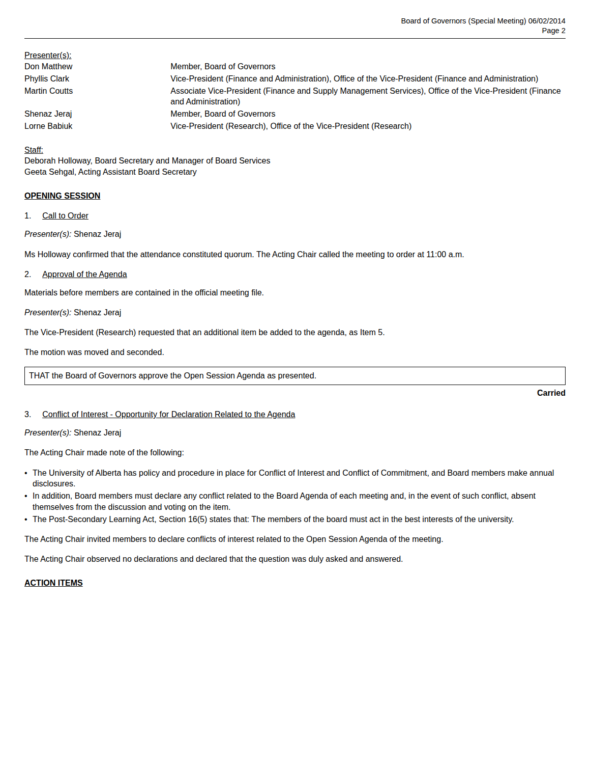Board of Governors (Special Meeting) 06/02/2014
Page 2
Presenter(s):
| Don Matthew | Member, Board of Governors |
| Phyllis Clark | Vice-President (Finance and Administration), Office of the Vice-President (Finance and Administration) |
| Martin Coutts | Associate Vice-President (Finance and Supply Management Services), Office of the Vice-President (Finance and Administration) |
| Shenaz Jeraj | Member, Board of Governors |
| Lorne Babiuk | Vice-President (Research), Office of the Vice-President (Research) |
Staff:
Deborah Holloway, Board Secretary and Manager of Board Services
Geeta Sehgal, Acting Assistant Board Secretary
OPENING SESSION
1. Call to Order
Presenter(s): Shenaz Jeraj
Ms Holloway confirmed that the attendance constituted quorum. The Acting Chair called the meeting to order at 11:00 a.m.
2. Approval of the Agenda
Materials before members are contained in the official meeting file.
Presenter(s): Shenaz Jeraj
The Vice-President (Research) requested that an additional item be added to the agenda, as Item 5.
The motion was moved and seconded.
THAT the Board of Governors approve the Open Session Agenda as presented.
Carried
3. Conflict of Interest - Opportunity for Declaration Related to the Agenda
Presenter(s): Shenaz Jeraj
The Acting Chair made note of the following:
The University of Alberta has policy and procedure in place for Conflict of Interest and Conflict of Commitment, and Board members make annual disclosures.
In addition, Board members must declare any conflict related to the Board Agenda of each meeting and, in the event of such conflict, absent themselves from the discussion and voting on the item.
The Post-Secondary Learning Act, Section 16(5) states that: The members of the board must act in the best interests of the university.
The Acting Chair invited members to declare conflicts of interest related to the Open Session Agenda of the meeting.
The Acting Chair observed no declarations and declared that the question was duly asked and answered.
ACTION ITEMS